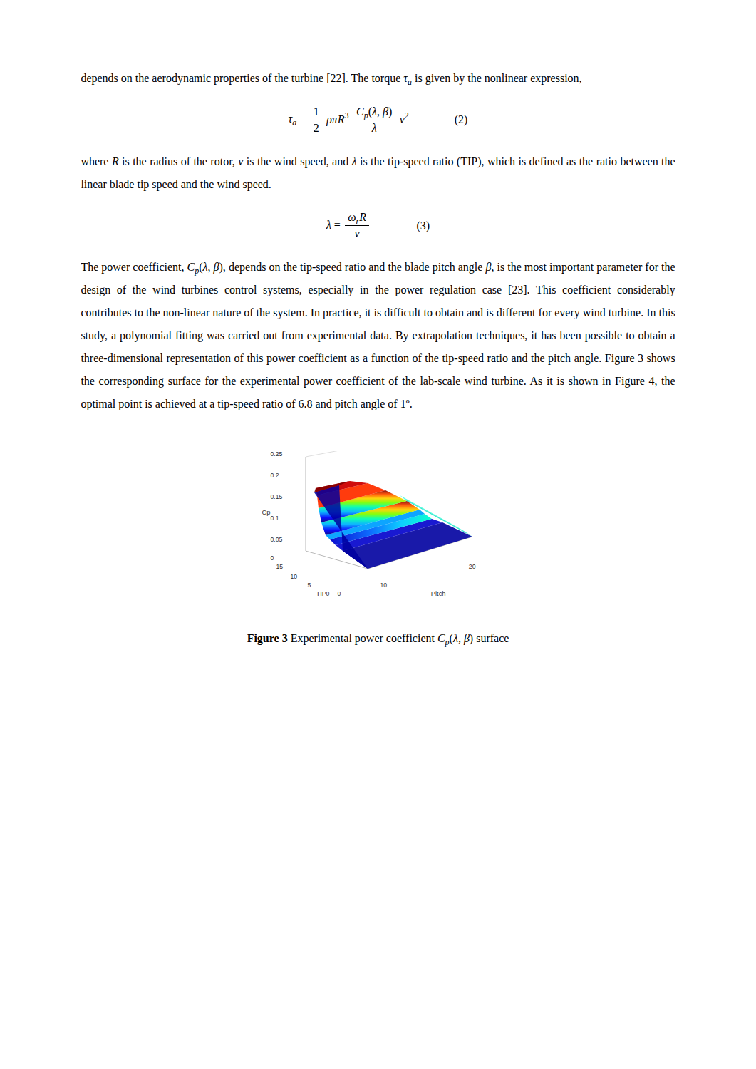depends on the aerodynamic properties of the turbine [22]. The torque τa is given by the nonlinear expression,
τa = 12 ρπR3 Cp(λ, β) λ v2
(2)
where R is the radius of the rotor, v is the wind speed, and λ is the tip-speed ratio (TIP), which is defined as the ratio between the linear blade tip speed and the wind speed.
λ = ωrR v
(3)
The power coefficient, Cp(λ, β), depends on the tip-speed ratio and the blade pitch angle β, is the most important parameter for the design of the wind turbines control systems, especially in the power regulation case [23]. This coefficient considerably contributes to the non-linear nature of the system. In practice, it is difficult to obtain and is different for every wind turbine. In this study, a polynomial fitting was carried out from experimental data. By extrapolation techniques, it has been possible to obtain a three-dimensional representation of this power coefficient as a function of the tip-speed ratio and the pitch angle. Figure 3 shows the corresponding surface for the experimental power coefficient of the lab-scale wind turbine. As it is shown in Figure 4, the optimal point is achieved at a tip-speed ratio of 6.8 and pitch angle of 1º.
Cp 0.25 0.2 0.15 0.1 0.05 0 15 10 5 0 0 10 20 TIP Pitch
Figure 3 Experimental power coefficient Cp(λ, β) surface